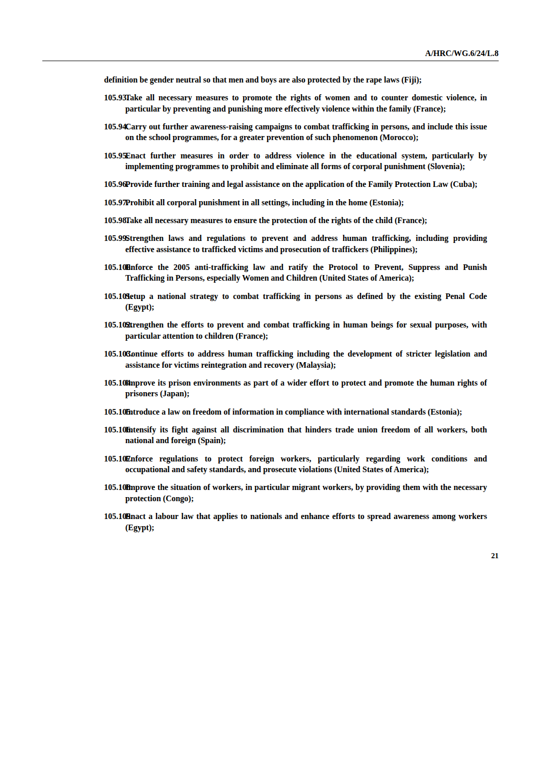A/HRC/WG.6/24/L.8
definition be gender neutral so that men and boys are also protected by the rape laws (Fiji);
105.93. Take all necessary measures to promote the rights of women and to counter domestic violence, in particular by preventing and punishing more effectively violence within the family (France);
105.94. Carry out further awareness-raising campaigns to combat trafficking in persons, and include this issue on the school programmes, for a greater prevention of such phenomenon (Morocco);
105.95. Enact further measures in order to address violence in the educational system, particularly by implementing programmes to prohibit and eliminate all forms of corporal punishment (Slovenia);
105.96. Provide further training and legal assistance on the application of the Family Protection Law (Cuba);
105.97. Prohibit all corporal punishment in all settings, including in the home (Estonia);
105.98. Take all necessary measures to ensure the protection of the rights of the child (France);
105.99. Strengthen laws and regulations to prevent and address human trafficking, including providing effective assistance to trafficked victims and prosecution of traffickers (Philippines);
105.100. Enforce the 2005 anti-trafficking law and ratify the Protocol to Prevent, Suppress and Punish Trafficking in Persons, especially Women and Children (United States of America);
105.101. Setup a national strategy to combat trafficking in persons as defined by the existing Penal Code (Egypt);
105.102. Strengthen the efforts to prevent and combat trafficking in human beings for sexual purposes, with particular attention to children (France);
105.103. Continue efforts to address human trafficking including the development of stricter legislation and assistance for victims reintegration and recovery (Malaysia);
105.104. Improve its prison environments as part of a wider effort to protect and promote the human rights of prisoners (Japan);
105.105. Introduce a law on freedom of information in compliance with international standards (Estonia);
105.106. Intensify its fight against all discrimination that hinders trade union freedom of all workers, both national and foreign (Spain);
105.107. Enforce regulations to protect foreign workers, particularly regarding work conditions and occupational and safety standards, and prosecute violations (United States of America);
105.108. Improve the situation of workers, in particular migrant workers, by providing them with the necessary protection (Congo);
105.109. Enact a labour law that applies to nationals and enhance efforts to spread awareness among workers (Egypt);
21